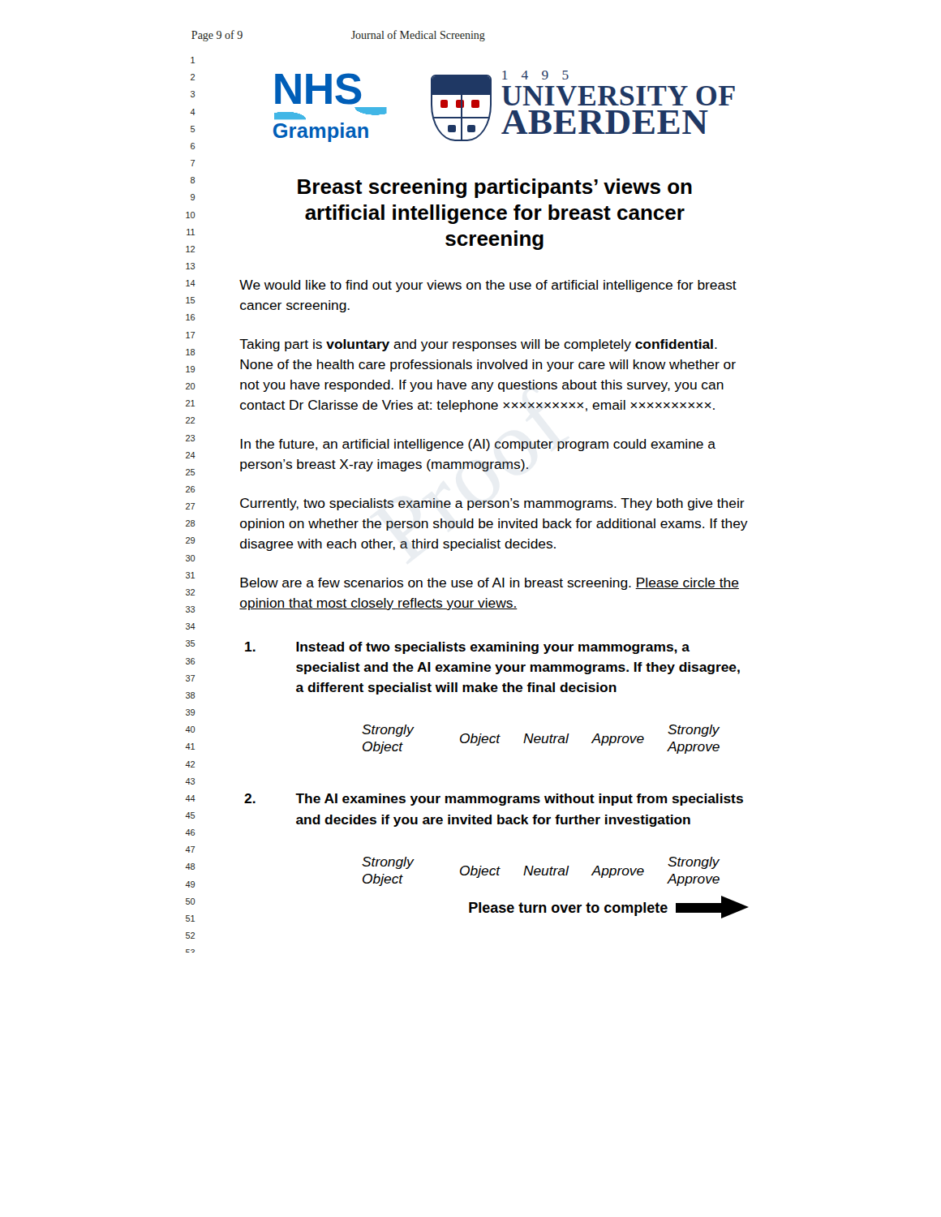Page 9 of 9
Journal of Medical Screening
12345 678910 1112131415 1617181920 2122232425 2627282930 3132333435 3637383940 4142434445 4647484950 5152535455 5657585960
NHS Grampian
1 4 9 5
UNIVERSITY OF ABERDEEN
Breast screening participants’ views on artificial intelligence for breast cancer screening
We would like to find out your views on the use of artificial intelligence for breast cancer screening.
Taking part is voluntary and your responses will be completely confidential. None of the health care professionals involved in your care will know whether or not you have responded. If you have any questions about this survey, you can contact Dr Clarisse de Vries at: telephone ××××××××××, email ××××××××××.
In the future, an artificial intelligence (AI) computer program could examine a person’s breast X-ray images (mammograms).
Currently, two specialists examine a person’s mammograms. They both give their opinion on whether the person should be invited back for additional exams. If they disagree with each other, a third specialist decides.
Below are a few scenarios on the use of AI in breast screening. Please circle the opinion that most closely reflects your views.
1. Instead of two specialists examining your mammograms, a specialist and the AI examine your mammograms. If they disagree, a different specialist will make the final decision
Strongly Object Object Neutral Approve Strongly Approve
2. The AI examines your mammograms without input from specialists and decides if you are invited back for further investigation
Strongly Object Object Neutral Approve Strongly Approve
Please turn over to complete
Proof